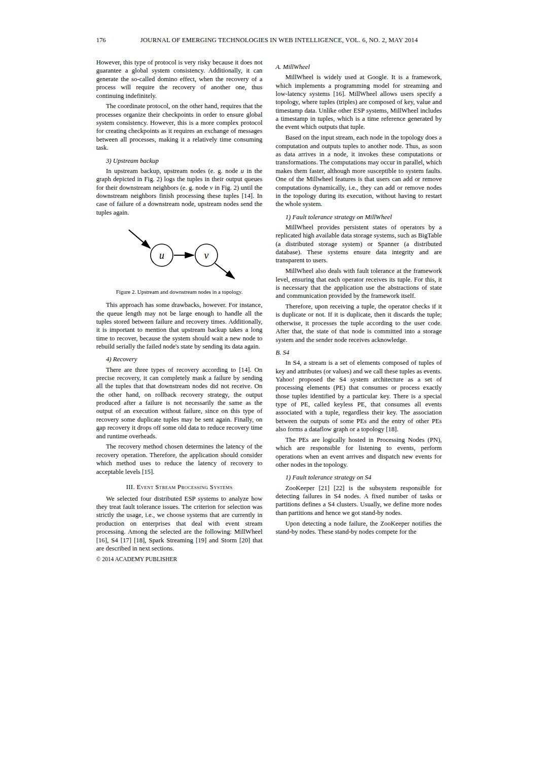176
JOURNAL OF EMERGING TECHNOLOGIES IN WEB INTELLIGENCE, VOL. 6, NO. 2, MAY 2014
However, this type of protocol is very risky because it does not guarantee a global system consistency. Additionally, it can generate the so-called domino effect, when the recovery of a process will require the recovery of another one, thus continuing indefinitely.
The coordinate protocol, on the other hand, requires that the processes organize their checkpoints in order to ensure global system consistency. However, this is a more complex protocol for creating checkpoints as it requires an exchange of messages between all processes, making it a relatively time consuming task.
3) Upstream backup
In upstream backup, upstream nodes (e. g. node u in the graph depicted in Fig. 2) logs the tuples in their output queues for their downstream neighbors (e. g. node v in Fig. 2) until the downstream neighbors finish processing these tuples [14]. In case of failure of a downstream node, upstream nodes send the tuples again.
u v
Figure 2. Upstream and downstream nodes in a topology.
This approach has some drawbacks, however. For instance, the queue length may not be large enough to handle all the tuples stored between failure and recovery times. Additionally, it is important to mention that upstream backup takes a long time to recover, because the system should wait a new node to rebuild serially the failed node's state by sending its data again.
4) Recovery
There are three types of recovery according to [14]. On precise recovery, it can completely mask a failure by sending all the tuples that that downstream nodes did not receive. On the other hand, on rollback recovery strategy, the output produced after a failure is not necessarily the same as the output of an execution without failure, since on this type of recovery some duplicate tuples may be sent again. Finally, on gap recovery it drops off some old data to reduce recovery time and runtime overheads.
The recovery method chosen determines the latency of the recovery operation. Therefore, the application should consider which method uses to reduce the latency of recovery to acceptable levels [15].
III. Event Stream Processing Systems
We selected four distributed ESP systems to analyze how they treat fault tolerance issues. The criterion for selection was strictly the usage, i.e., we choose systems that are currently in production on enterprises that deal with event stream processing. Among the selected are the following: MillWheel [16], S4 [17] [18], Spark Streaming [19] and Storm [20] that are described in next sections.
A. MillWheel
MillWheel is widely used at Google. It is a framework, which implements a programming model for streaming and low-latency systems [16]. MillWheel allows users specify a topology, where tuples (triples) are composed of key, value and timestamp data. Unlike other ESP systems, MillWheel includes a timestamp in tuples, which is a time reference generated by the event which outputs that tuple.
Based on the input stream, each node in the topology does a computation and outputs tuples to another node. Thus, as soon as data arrives in a node, it invokes these computations or transformations. The computations may occur in parallel, which makes them faster, although more susceptible to system faults. One of the Millwheel features is that users can add or remove computations dynamically, i.e., they can add or remove nodes in the topology during its execution, without having to restart the whole system.
1) Fault tolerance strategy on MillWheel
MillWheel provides persistent states of operators by a replicated high available data storage systems, such as BigTable (a distributed storage system) or Spanner (a distributed database). These systems ensure data integrity and are transparent to users.
MillWheel also deals with fault tolerance at the framework level, ensuring that each operator receives its tuple. For this, it is necessary that the application use the abstractions of state and communication provided by the framework itself.
Therefore, upon receiving a tuple, the operator checks if it is duplicate or not. If it is duplicate, then it discards the tuple; otherwise, it processes the tuple according to the user code. After that, the state of that node is committed into a storage system and the sender node receives acknowledge.
B. S4
In S4, a stream is a set of elements composed of tuples of key and attributes (or values) and we call these tuples as events. Yahoo! proposed the S4 system architecture as a set of processing elements (PE) that consumes or process exactly those tuples identified by a particular key. There is a special type of PE, called keyless PE, that consumes all events associated with a tuple, regardless their key. The association between the outputs of some PEs and the entry of other PEs also forms a dataflow graph or a topology [18].
The PEs are logically hosted in Processing Nodes (PN), which are responsible for listening to events, perform operations when an event arrives and dispatch new events for other nodes in the topology.
1) Fault tolerance strategy on S4
ZooKeeper [21] [22] is the subsystem responsible for detecting failures in S4 nodes. A fixed number of tasks or partitions defines a S4 clusters. Usually, we define more nodes than partitions and hence we got stand-by nodes.
Upon detecting a node failure, the ZooKeeper notifies the stand-by nodes. These stand-by nodes compete for the
© 2014 ACADEMY PUBLISHER